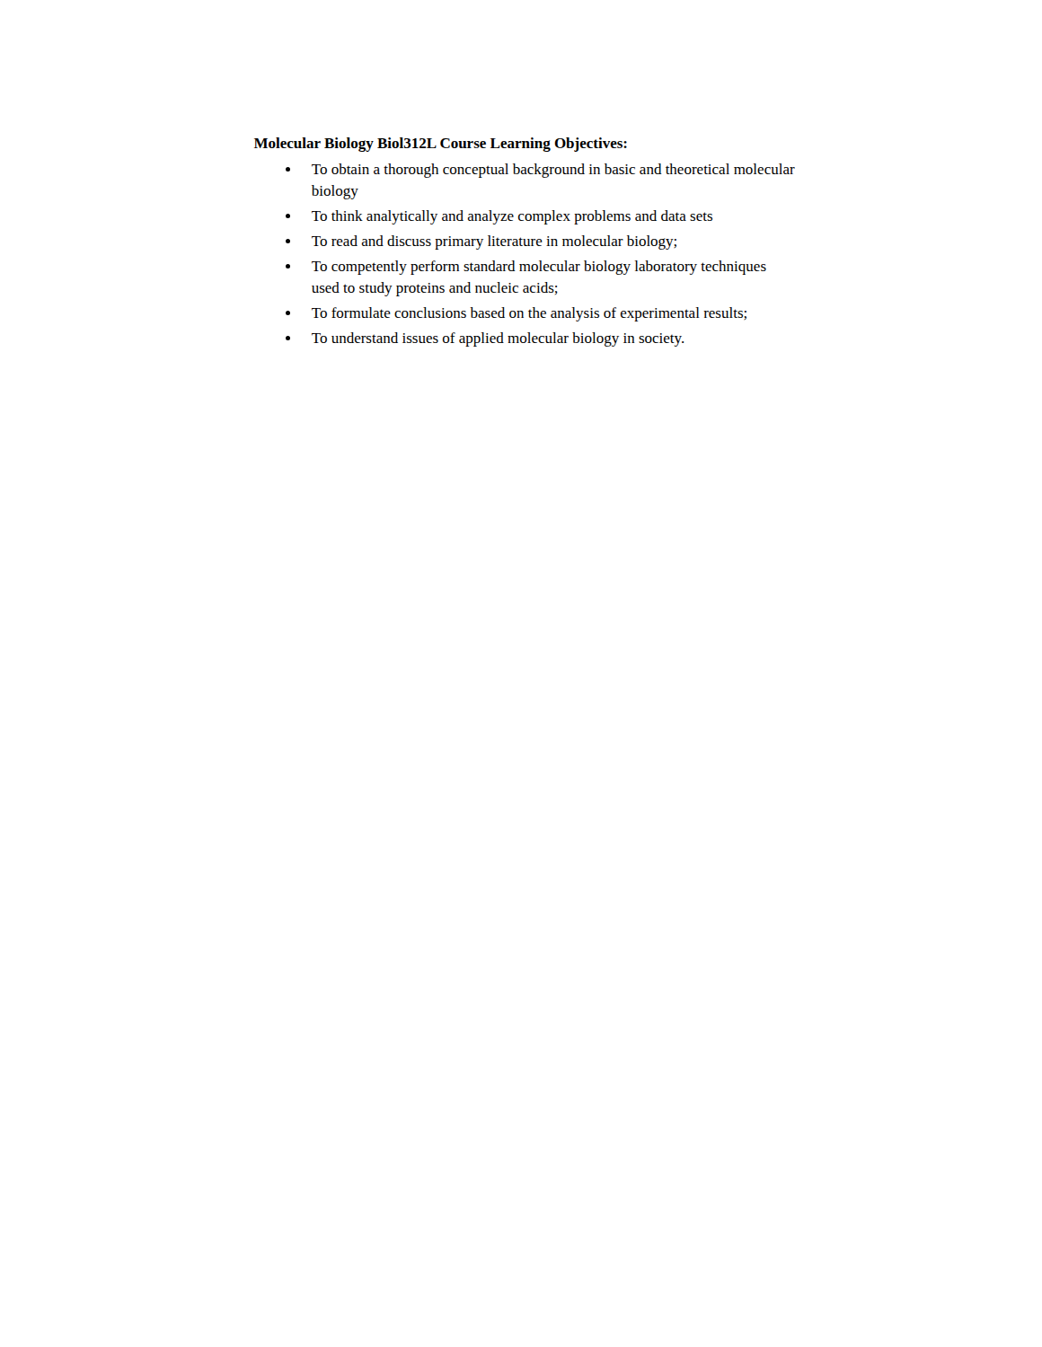Molecular Biology Biol312L Course Learning Objectives:
To obtain a thorough conceptual background in basic and theoretical molecular biology
To think analytically and analyze complex problems and data sets
To read and discuss primary literature in molecular biology;
To competently perform standard molecular biology laboratory techniques used to study proteins and nucleic acids;
To formulate conclusions based on the analysis of experimental results;
To understand issues of applied molecular biology in society.